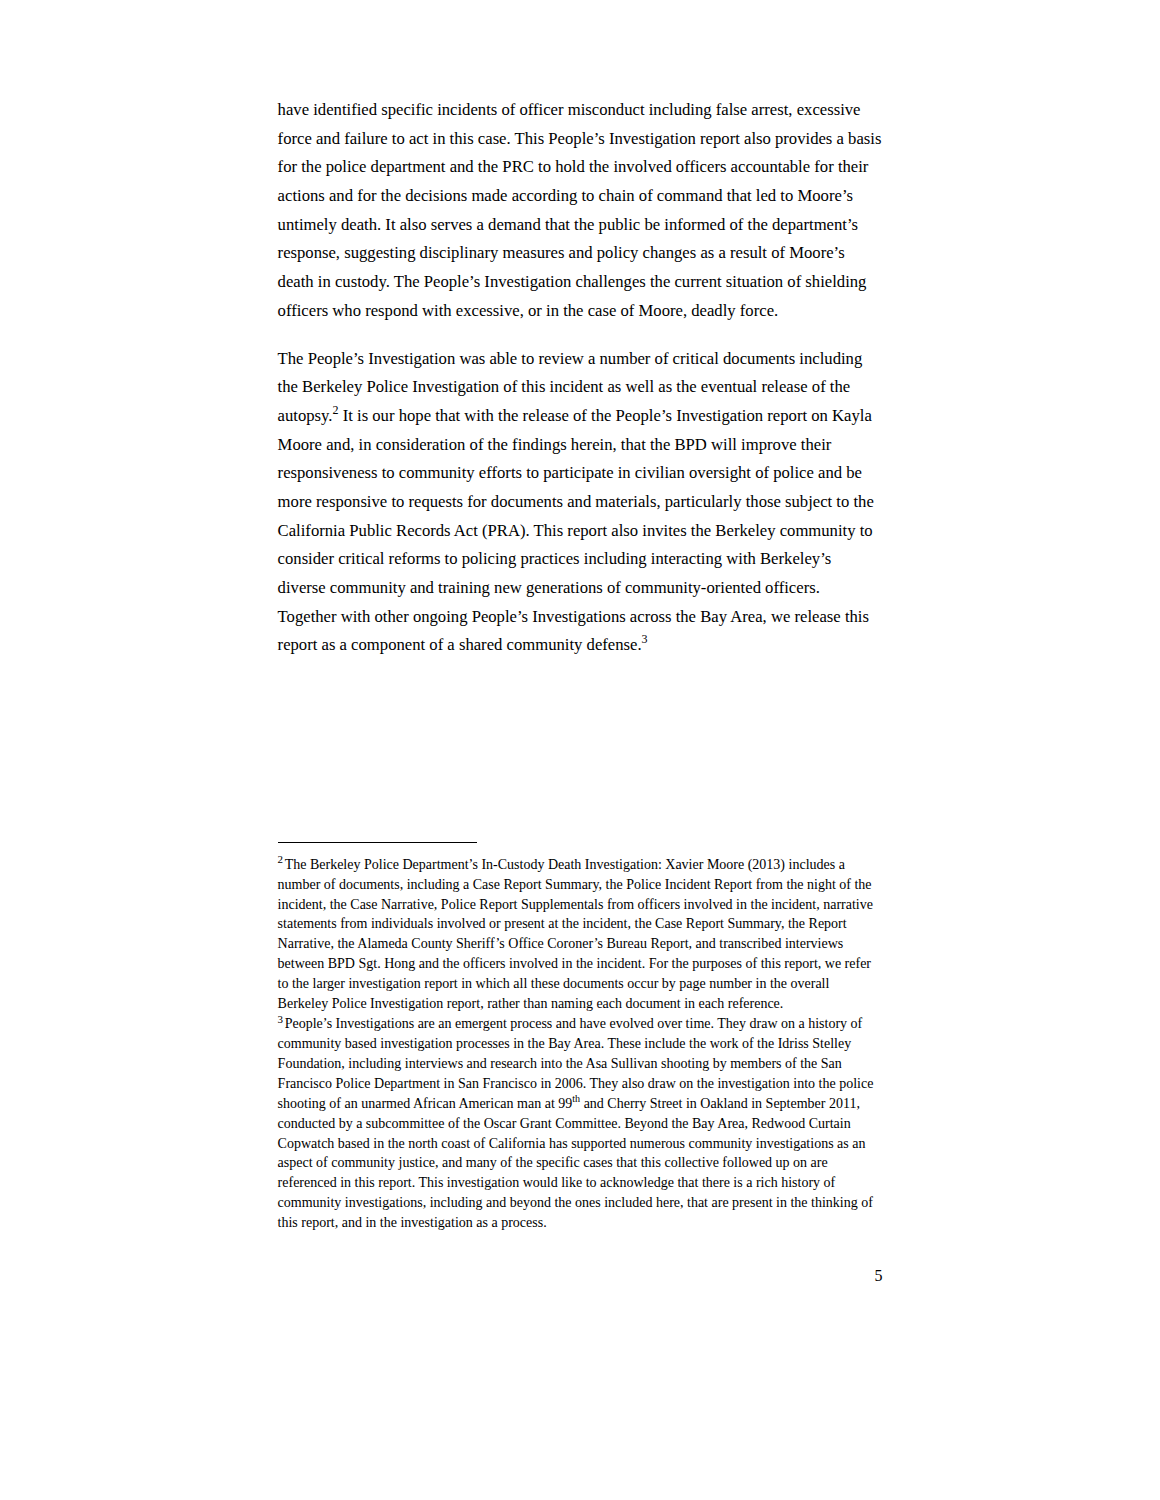have identified specific incidents of officer misconduct including false arrest, excessive force and failure to act in this case. This People’s Investigation report also provides a basis for the police department and the PRC to hold the involved officers accountable for their actions and for the decisions made according to chain of command that led to Moore’s untimely death. It also serves a demand that the public be informed of the department’s response, suggesting disciplinary measures and policy changes as a result of Moore’s death in custody. The People’s Investigation challenges the current situation of shielding officers who respond with excessive, or in the case of Moore, deadly force.
The People’s Investigation was able to review a number of critical documents including the Berkeley Police Investigation of this incident as well as the eventual release of the autopsy.2 It is our hope that with the release of the People’s Investigation report on Kayla Moore and, in consideration of the findings herein, that the BPD will improve their responsiveness to community efforts to participate in civilian oversight of police and be more responsive to requests for documents and materials, particularly those subject to the California Public Records Act (PRA). This report also invites the Berkeley community to consider critical reforms to policing practices including interacting with Berkeley’s diverse community and training new generations of community-oriented officers. Together with other ongoing People’s Investigations across the Bay Area, we release this report as a component of a shared community defense.3
2 The Berkeley Police Department’s In-Custody Death Investigation: Xavier Moore (2013) includes a number of documents, including a Case Report Summary, the Police Incident Report from the night of the incident, the Case Narrative, Police Report Supplementals from officers involved in the incident, narrative statements from individuals involved or present at the incident, the Case Report Summary, the Report Narrative, the Alameda County Sheriff’s Office Coroner’s Bureau Report, and transcribed interviews between BPD Sgt. Hong and the officers involved in the incident. For the purposes of this report, we refer to the larger investigation report in which all these documents occur by page number in the overall Berkeley Police Investigation report, rather than naming each document in each reference.
3 People’s Investigations are an emergent process and have evolved over time. They draw on a history of community based investigation processes in the Bay Area. These include the work of the Idriss Stelley Foundation, including interviews and research into the Asa Sullivan shooting by members of the San Francisco Police Department in San Francisco in 2006. They also draw on the investigation into the police shooting of an unarmed African American man at 99th and Cherry Street in Oakland in September 2011, conducted by a subcommittee of the Oscar Grant Committee. Beyond the Bay Area, Redwood Curtain Copwatch based in the north coast of California has supported numerous community investigations as an aspect of community justice, and many of the specific cases that this collective followed up on are referenced in this report. This investigation would like to acknowledge that there is a rich history of community investigations, including and beyond the ones included here, that are present in the thinking of this report, and in the investigation as a process.
5